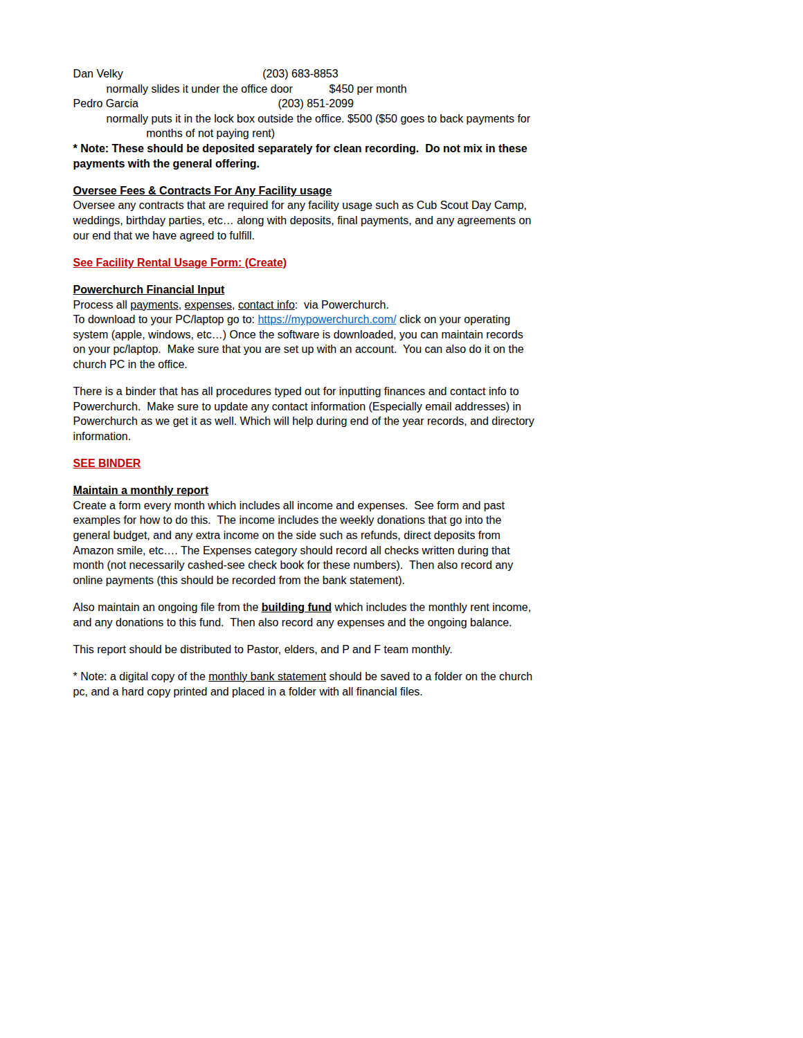Dan Velky (203) 683-8853
normally slides it under the office door $450 per month
Pedro Garcia (203) 851-2099
normally puts it in the lock box outside the office. $500 ($50 goes to back payments for
months of not paying rent)
* Note: These should be deposited separately for clean recording. Do not mix in these payments with the general offering.
Oversee Fees & Contracts For Any Facility usage
Oversee any contracts that are required for any facility usage such as Cub Scout Day Camp, weddings, birthday parties, etc… along with deposits, final payments, and any agreements on our end that we have agreed to fulfill.
See Facility Rental Usage Form: (Create)
Powerchurch Financial Input
Process all payments, expenses, contact info: via Powerchurch.
To download to your PC/laptop go to: https://mypowerchurch.com/ click on your operating system (apple, windows, etc…) Once the software is downloaded, you can maintain records on your pc/laptop. Make sure that you are set up with an account. You can also do it on the church PC in the office.
There is a binder that has all procedures typed out for inputting finances and contact info to Powerchurch. Make sure to update any contact information (Especially email addresses) in Powerchurch as we get it as well. Which will help during end of the year records, and directory information.
SEE BINDER
Maintain a monthly report
Create a form every month which includes all income and expenses. See form and past examples for how to do this. The income includes the weekly donations that go into the general budget, and any extra income on the side such as refunds, direct deposits from Amazon smile, etc…. The Expenses category should record all checks written during that month (not necessarily cashed-see check book for these numbers). Then also record any online payments (this should be recorded from the bank statement).
Also maintain an ongoing file from the building fund which includes the monthly rent income, and any donations to this fund. Then also record any expenses and the ongoing balance.
This report should be distributed to Pastor, elders, and P and F team monthly.
* Note: a digital copy of the monthly bank statement should be saved to a folder on the church pc, and a hard copy printed and placed in a folder with all financial files.